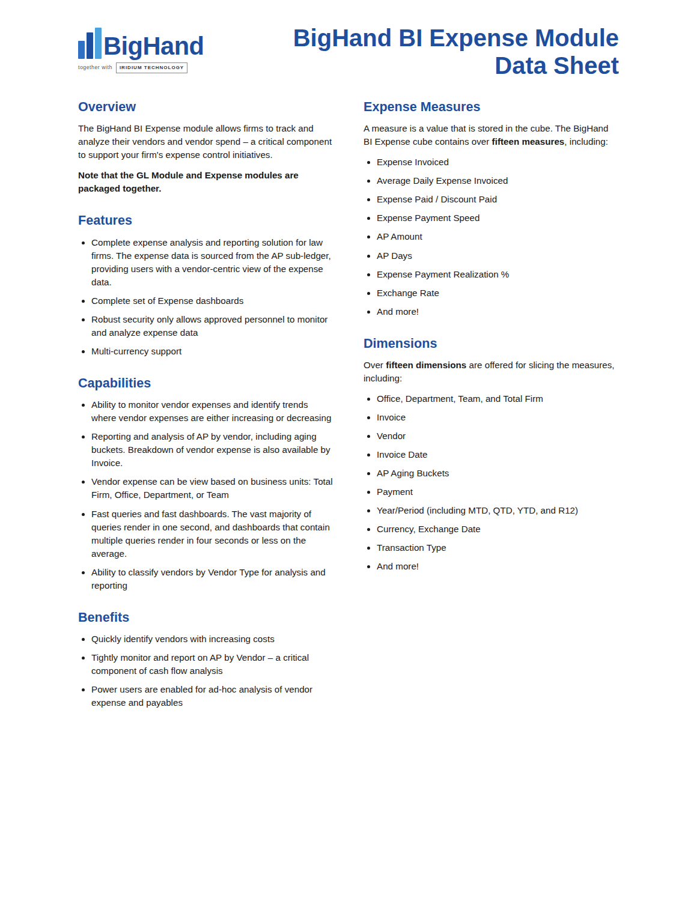BigHand
together with IRIDIUM TECHNOLOGY
BigHand BI Expense Module
Data Sheet
Overview
The BigHand BI Expense module allows firms to track and analyze their vendors and vendor spend – a critical component to support your firm's expense control initiatives.
Note that the GL Module and Expense modules are packaged together.
Features
Complete expense analysis and reporting solution for law firms. The expense data is sourced from the AP sub-ledger, providing users with a vendor-centric view of the expense data.
Complete set of Expense dashboards
Robust security only allows approved personnel to monitor and analyze expense data
Multi-currency support
Capabilities
Ability to monitor vendor expenses and identify trends where vendor expenses are either increasing or decreasing
Reporting and analysis of AP by vendor, including aging buckets. Breakdown of vendor expense is also available by Invoice.
Vendor expense can be view based on business units: Total Firm, Office, Department, or Team
Fast queries and fast dashboards. The vast majority of queries render in one second, and dashboards that contain multiple queries render in four seconds or less on the average.
Ability to classify vendors by Vendor Type for analysis and reporting
Benefits
Quickly identify vendors with increasing costs
Tightly monitor and report on AP by Vendor – a critical component of cash flow analysis
Power users are enabled for ad-hoc analysis of vendor expense and payables
Expense Measures
A measure is a value that is stored in the cube. The BigHand BI Expense cube contains over fifteen measures, including:
Expense Invoiced
Average Daily Expense Invoiced
Expense Paid / Discount Paid
Expense Payment Speed
AP Amount
AP Days
Expense Payment Realization %
Exchange Rate
And more!
Dimensions
Over fifteen dimensions are offered for slicing the measures, including:
Office, Department, Team, and Total Firm
Invoice
Vendor
Invoice Date
AP Aging Buckets
Payment
Year/Period (including MTD, QTD, YTD, and R12)
Currency, Exchange Date
Transaction Type
And more!